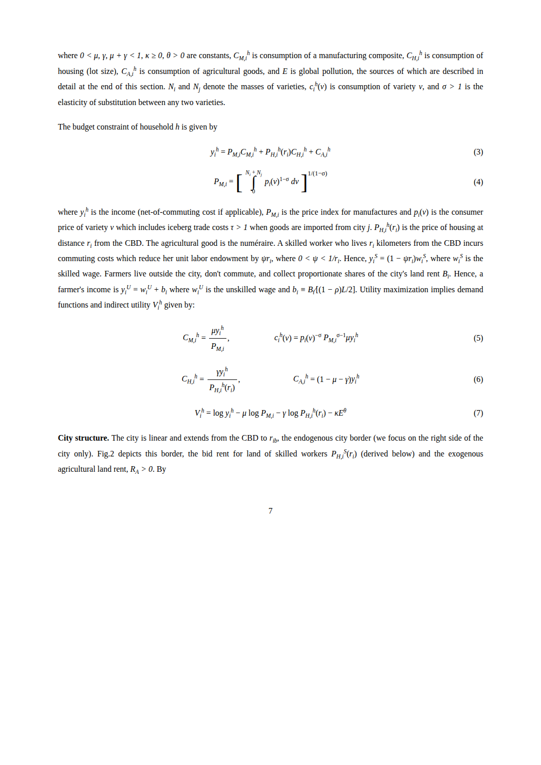where 0 < μ, γ, μ + γ < 1, κ ≥ 0, θ > 0 are constants, CM,ih is consumption of a manufacturing composite, CH,ih is consumption of housing (lot size), CA,ih is consumption of agricultural goods, and E is global pollution, the sources of which are described in detail at the end of this section. Ni and Nj denote the masses of varieties, cih(v) is consumption of variety v, and σ > 1 is the elasticity of substitution between any two varieties.
The budget constraint of household h is given by
yih = PM,i CM,ih + PH,ih(ri)CH,ih + CA,ih
(3)
PM,i = [ Ni + Nj ∫ 0 pi(v)1−σ dv ] 1/(1−σ)
(4)
where yih is the income (net-of-commuting cost if applicable), PM,i is the price index for manufactures and pi(v) is the consumer price of variety v which includes iceberg trade costs τ > 1 when goods are imported from city j. PH,ih(ri) is the price of housing at distance ri from the CBD. The agricultural good is the numéraire. A skilled worker who lives ri kilometers from the CBD incurs commuting costs which reduce her unit labor endowment by ψri, where 0 < ψ < 1/ri. Hence, yiS = (1 − ψri)wiS, where wiS is the skilled wage. Farmers live outside the city, don't commute, and collect proportionate shares of the city's land rent Bi. Hence, a farmer's income is yiU = wiU + bi where wiU is the unskilled wage and bi ≡ Bi∕[(1 − ρ)L/2]. Utility maximization implies demand functions and indirect utility Vih given by:
CM,ih = μyih PM,i, cih(v) = pi(v)−σ PM,iσ−1μyih
(5)
CH,ih = γyih PH,ih(ri), CA,ih = (1 − μ − γ)yih
(6)
Vih = log yih − μ log PM,i − γ log PH,ih(ri) − κEθ
(7)
City structure. The city is linear and extends from the CBD to rib, the endogenous city border (we focus on the right side of the city only). Fig.2 depicts this border, the bid rent for land of skilled workers PH,iS(ri) (derived below) and the exogenous agricultural land rent, RA > 0. By
7